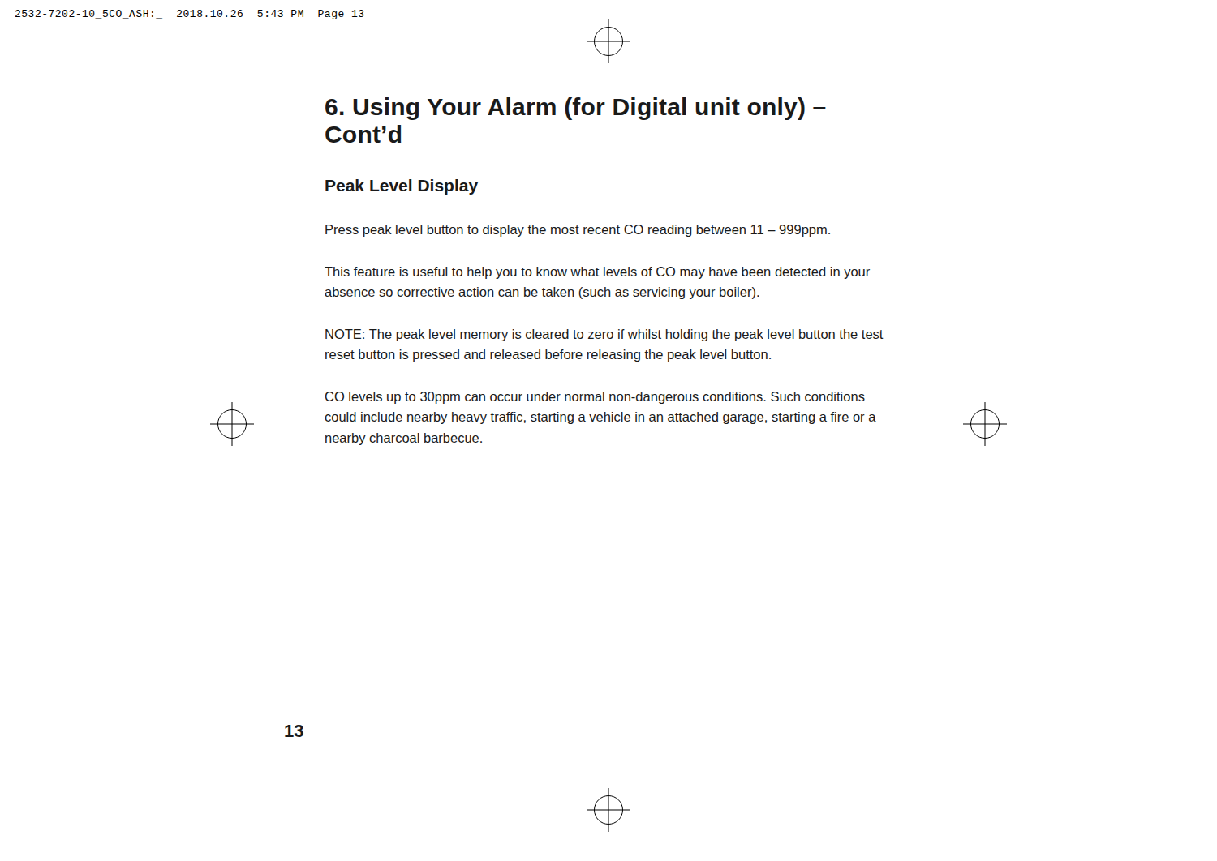2532-7202-10_5CO_ASH:_ 2018.10.26 5:43 PM Page 13
6. Using Your Alarm (for Digital unit only) – Cont’d
Peak Level Display
Press peak level button to display the most recent CO reading between 11 – 999ppm.
This feature is useful to help you to know what levels of CO may have been detected in your absence so corrective action can be taken (such as servicing your boiler).
NOTE: The peak level memory is cleared to zero if whilst holding the peak level button the test reset button is pressed and released before releasing the peak level button.
CO levels up to 30ppm can occur under normal non-dangerous conditions. Such conditions could include nearby heavy traffic, starting a vehicle in an attached garage, starting a fire or a nearby charcoal barbecue.
13